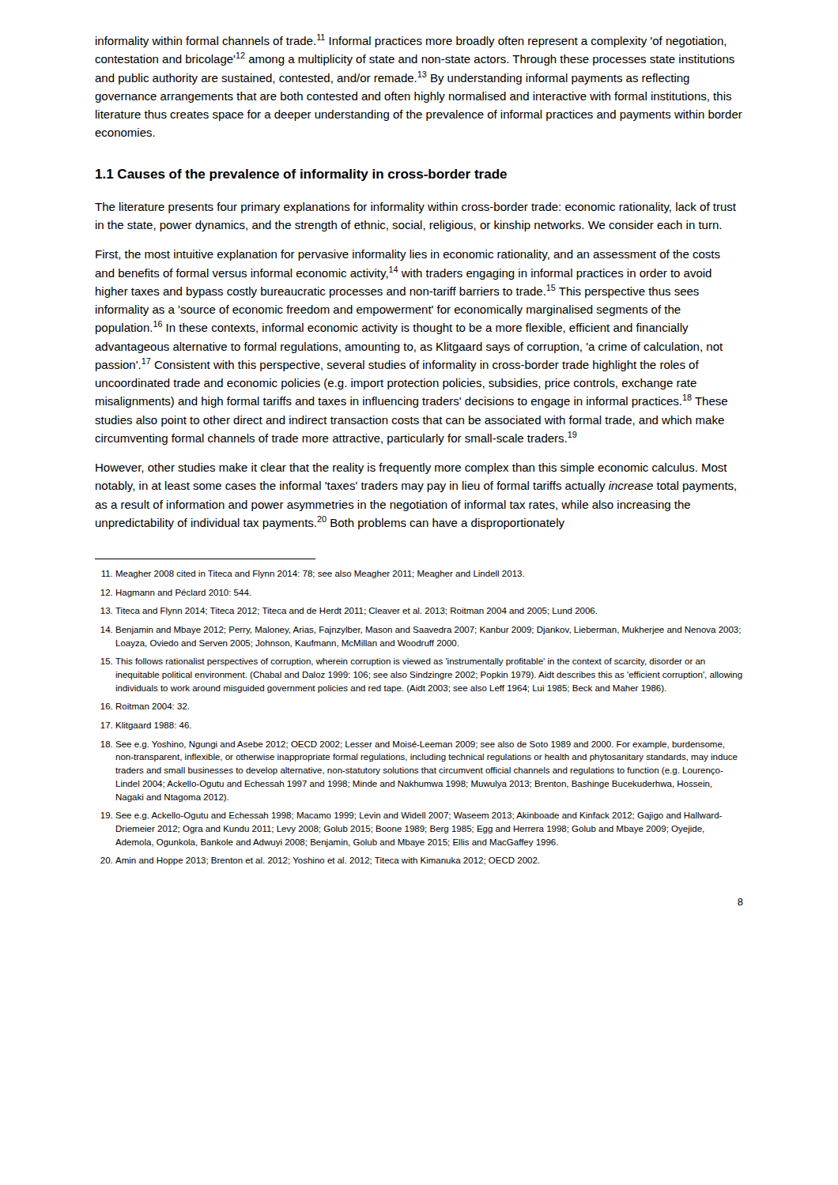informality within formal channels of trade.11 Informal practices more broadly often represent a complexity 'of negotiation, contestation and bricolage'12 among a multiplicity of state and non-state actors. Through these processes state institutions and public authority are sustained, contested, and/or remade.13 By understanding informal payments as reflecting governance arrangements that are both contested and often highly normalised and interactive with formal institutions, this literature thus creates space for a deeper understanding of the prevalence of informal practices and payments within border economies.
1.1 Causes of the prevalence of informality in cross-border trade
The literature presents four primary explanations for informality within cross-border trade: economic rationality, lack of trust in the state, power dynamics, and the strength of ethnic, social, religious, or kinship networks. We consider each in turn.
First, the most intuitive explanation for pervasive informality lies in economic rationality, and an assessment of the costs and benefits of formal versus informal economic activity,14 with traders engaging in informal practices in order to avoid higher taxes and bypass costly bureaucratic processes and non-tariff barriers to trade.15 This perspective thus sees informality as a 'source of economic freedom and empowerment' for economically marginalised segments of the population.16 In these contexts, informal economic activity is thought to be a more flexible, efficient and financially advantageous alternative to formal regulations, amounting to, as Klitgaard says of corruption, 'a crime of calculation, not passion'.17 Consistent with this perspective, several studies of informality in cross-border trade highlight the roles of uncoordinated trade and economic policies (e.g. import protection policies, subsidies, price controls, exchange rate misalignments) and high formal tariffs and taxes in influencing traders' decisions to engage in informal practices.18 These studies also point to other direct and indirect transaction costs that can be associated with formal trade, and which make circumventing formal channels of trade more attractive, particularly for small-scale traders.19
However, other studies make it clear that the reality is frequently more complex than this simple economic calculus. Most notably, in at least some cases the informal 'taxes' traders may pay in lieu of formal tariffs actually increase total payments, as a result of information and power asymmetries in the negotiation of informal tax rates, while also increasing the unpredictability of individual tax payments.20 Both problems can have a disproportionately
Meagher 2008 cited in Titeca and Flynn 2014: 78; see also Meagher 2011; Meagher and Lindell 2013.
Hagmann and Péclard 2010: 544.
Titeca and Flynn 2014; Titeca 2012; Titeca and de Herdt 2011; Cleaver et al. 2013; Roitman 2004 and 2005; Lund 2006.
Benjamin and Mbaye 2012; Perry, Maloney, Arias, Fajnzylber, Mason and Saavedra 2007; Kanbur 2009; Djankov, Lieberman, Mukherjee and Nenova 2003; Loayza, Oviedo and Serven 2005; Johnson, Kaufmann, McMillan and Woodruff 2000.
This follows rationalist perspectives of corruption, wherein corruption is viewed as 'instrumentally profitable' in the context of scarcity, disorder or an inequitable political environment. (Chabal and Daloz 1999: 106; see also Sindzingre 2002; Popkin 1979). Aidt describes this as 'efficient corruption', allowing individuals to work around misguided government policies and red tape. (Aidt 2003; see also Leff 1964; Lui 1985; Beck and Maher 1986).
Roitman 2004: 32.
Klitgaard 1988: 46.
See e.g. Yoshino, Ngungi and Asebe 2012; OECD 2002; Lesser and Moisé-Leeman 2009; see also de Soto 1989 and 2000. For example, burdensome, non-transparent, inflexible, or otherwise inappropriate formal regulations, including technical regulations or health and phytosanitary standards, may induce traders and small businesses to develop alternative, non-statutory solutions that circumvent official channels and regulations to function (e.g. Lourenço-Lindel 2004; Ackello-Ogutu and Echessah 1997 and 1998; Minde and Nakhumwa 1998; Muwulya 2013; Brenton, Bashinge Bucekuderhwa, Hossein, Nagaki and Ntagoma 2012).
See e.g. Ackello-Ogutu and Echessah 1998; Macamo 1999; Levin and Widell 2007; Waseem 2013; Akinboade and Kinfack 2012; Gajigo and Hallward-Driemeier 2012; Ogra and Kundu 2011; Levy 2008; Golub 2015; Boone 1989; Berg 1985; Egg and Herrera 1998; Golub and Mbaye 2009; Oyejide, Ademola, Ogunkola, Bankole and Adwuyi 2008; Benjamin, Golub and Mbaye 2015; Ellis and MacGaffey 1996.
Amin and Hoppe 2013; Brenton et al. 2012; Yoshino et al. 2012; Titeca with Kimanuka 2012; OECD 2002.
8